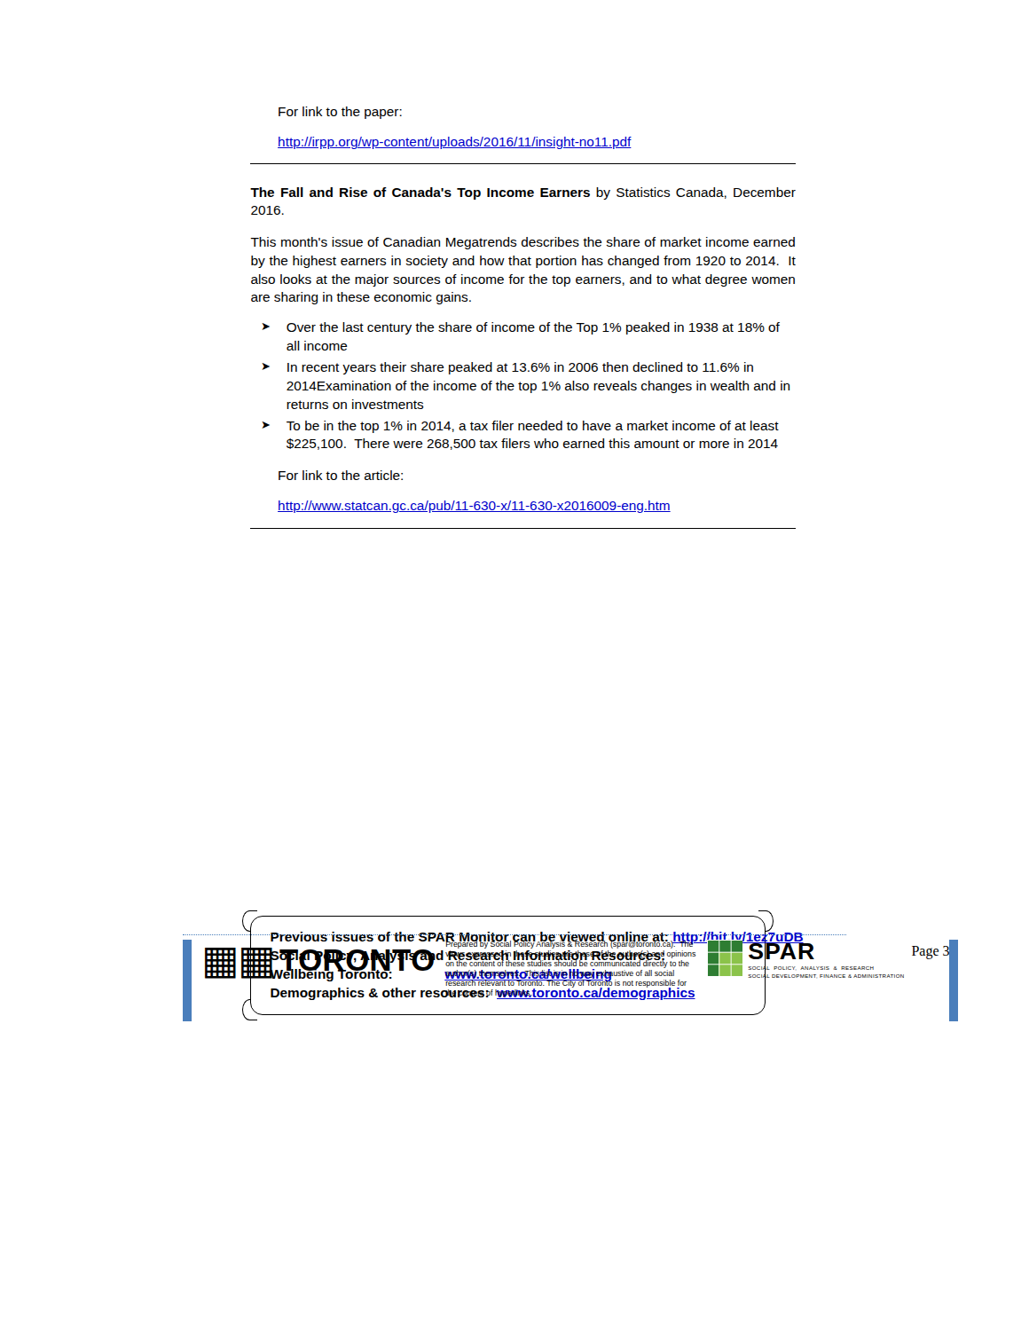For link to the paper:
http://irpp.org/wp-content/uploads/2016/11/insight-no11.pdf
The Fall and Rise of Canada's Top Income Earners by Statistics Canada, December 2016.
This month's issue of Canadian Megatrends describes the share of market income earned by the highest earners in society and how that portion has changed from 1920 to 2014. It also looks at the major sources of income for the top earners, and to what degree women are sharing in these economic gains.
Over the last century the share of income of the Top 1% peaked in 1938 at 18% of all income
In recent years their share peaked at 13.6% in 2006 then declined to 11.6% in 2014Examination of the income of the top 1% also reveals changes in wealth and in returns on investments
To be in the top 1% in 2014, a tax filer needed to have a market income of at least $225,100. There were 268,500 tax filers who earned this amount or more in 2014
For link to the article:
http://www.statcan.gc.ca/pub/11-630-x/11-630-x2016009-eng.htm
Previous issues of the SPAR Monitor can be viewed online at: http://bit.ly/1ez7uDB
Social Policy, Analysis and Research Information Resources:
Wellbeing Toronto: www.toronto.ca/wellbeing
Demographics & other resources: www.toronto.ca/demographics
▦▦ TORONTO
Prepared by Social Policy Analysis & Research (spar@toronto.ca). The views expressed in these studies are those of the author(s) and opinions on the content of these studies should be communicated directly to the author(s) themselves. This list is in no way exhaustive of all social research relevant to Toronto. The City of Toronto is not responsible for the content of hyperlinks.
SPAR
SOCIAL POLICY, ANALYSIS & RESEARCH
SOCIAL DEVELOPMENT, FINANCE & ADMINISTRATION
Page 3